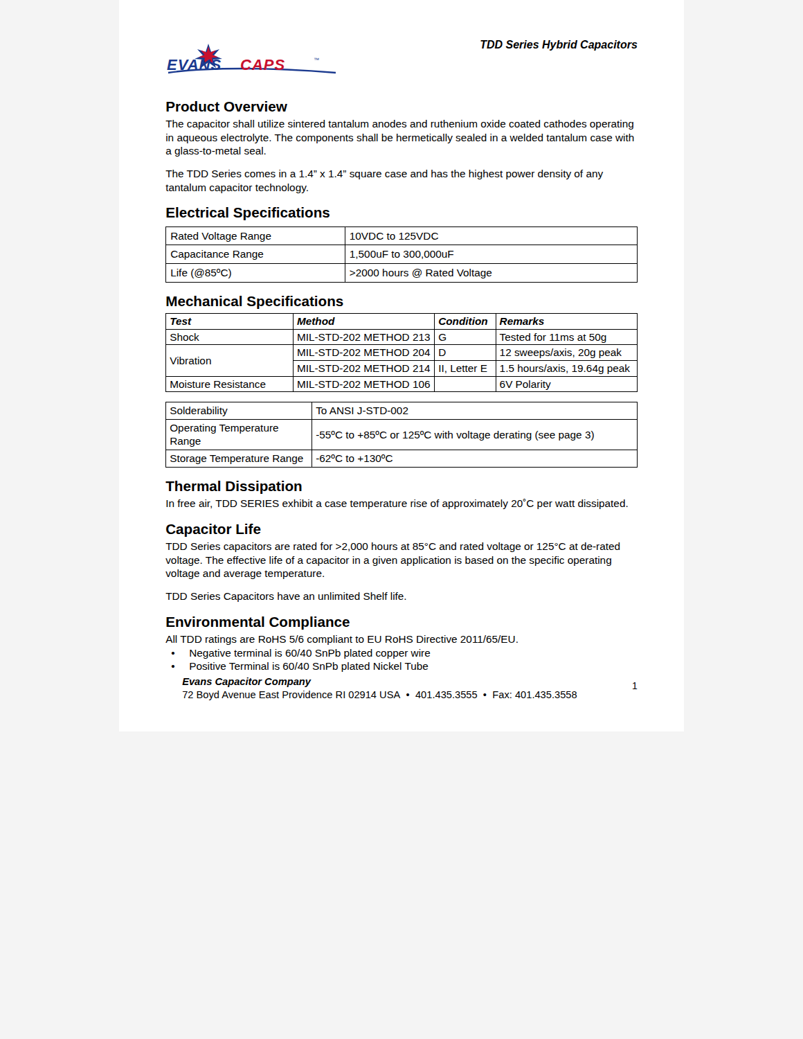EVANS CAPS ™
TDD Series Hybrid Capacitors
Product Overview
The capacitor shall utilize sintered tantalum anodes and ruthenium oxide coated cathodes operating in aqueous electrolyte. The components shall be hermetically sealed in a welded tantalum case with a glass-to-metal seal.
The TDD Series comes in a 1.4” x 1.4” square case and has the highest power density of any tantalum capacitor technology.
Electrical Specifications
| Rated Voltage Range | 10VDC to 125VDC |
| Capacitance Range | 1,500uF to 300,000uF |
| Life (@85ºC) | >2000 hours @ Rated Voltage |
Mechanical Specifications
| Test | Method | Condition | Remarks |
| --- | --- | --- | --- |
| Shock | MIL-STD-202 METHOD 213 | G | Tested for 11ms at 50g |
| Vibration | MIL-STD-202 METHOD 204 | D | 12 sweeps/axis, 20g peak |
| MIL-STD-202 METHOD 214 | II, Letter E | 1.5 hours/axis, 19.64g peak |
| Moisture Resistance | MIL-STD-202 METHOD 106 | | 6V Polarity |
| Solderability | To ANSI J-STD-002 |
| Operating Temperature Range | -55ºC to +85ºC or 125ºC with voltage derating (see page 3) |
| Storage Temperature Range | -62ºC to +130ºC |
Thermal Dissipation
In free air, TDD SERIES exhibit a case temperature rise of approximately 20˚C per watt dissipated.
Capacitor Life
TDD Series capacitors are rated for >2,000 hours at 85°C and rated voltage or 125°C at de-rated voltage. The effective life of a capacitor in a given application is based on the specific operating voltage and average temperature.
TDD Series Capacitors have an unlimited Shelf life.
Environmental Compliance
All TDD ratings are RoHS 5/6 compliant to EU RoHS Directive 2011/65/EU.
Negative terminal is 60/40 SnPb plated copper wire
Positive Terminal is 60/40 SnPb plated Nickel Tube
Evans Capacitor Company
72 Boyd Avenue East Providence RI 02914 USA • 401.435.3555 • Fax: 401.435.3558
1